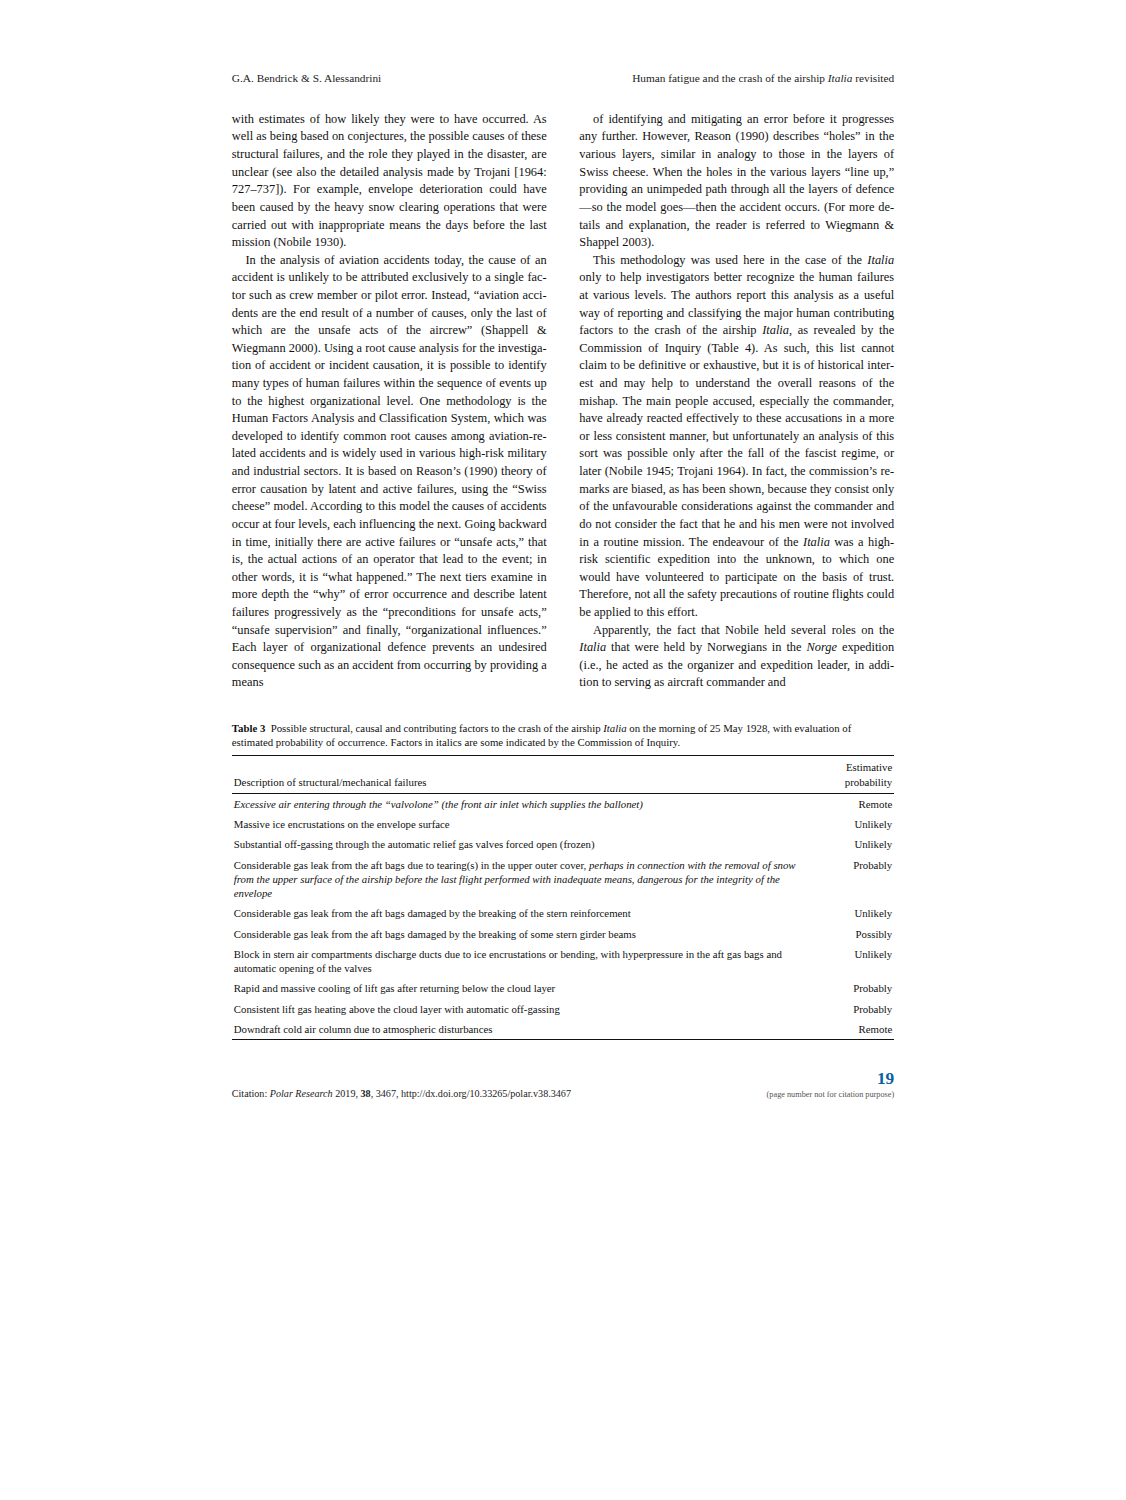G.A. Bendrick & S. Alessandrini
Human fatigue and the crash of the airship Italia revisited
with estimates of how likely they were to have occurred. As well as being based on conjectures, the possible causes of these structural failures, and the role they played in the disaster, are unclear (see also the detailed analysis made by Trojani [1964: 727–737]). For example, envelope deterioration could have been caused by the heavy snow clearing operations that were carried out with inappropriate means the days before the last mission (Nobile 1930).
In the analysis of aviation accidents today, the cause of an accident is unlikely to be attributed exclusively to a single factor such as crew member or pilot error. Instead, “aviation accidents are the end result of a number of causes, only the last of which are the unsafe acts of the aircrew” (Shappell & Wiegmann 2000). Using a root cause analysis for the investigation of accident or incident causation, it is possible to identify many types of human failures within the sequence of events up to the highest organizational level. One methodology is the Human Factors Analysis and Classification System, which was developed to identify common root causes among aviation-related accidents and is widely used in various high-risk military and industrial sectors. It is based on Reason’s (1990) theory of error causation by latent and active failures, using the “Swiss cheese” model. According to this model the causes of accidents occur at four levels, each influencing the next. Going backward in time, initially there are active failures or “unsafe acts,” that is, the actual actions of an operator that lead to the event; in other words, it is “what happened.” The next tiers examine in more depth the “why” of error occurrence and describe latent failures progressively as the “preconditions for unsafe acts,” “unsafe supervision” and finally, “organizational influences.” Each layer of organizational defence prevents an undesired consequence such as an accident from occurring by providing a means
of identifying and mitigating an error before it progresses any further. However, Reason (1990) describes “holes” in the various layers, similar in analogy to those in the layers of Swiss cheese. When the holes in the various layers “line up,” providing an unimpeded path through all the layers of defence—so the model goes—then the accident occurs. (For more details and explanation, the reader is referred to Wiegmann & Shappel 2003).
This methodology was used here in the case of the Italia only to help investigators better recognize the human failures at various levels. The authors report this analysis as a useful way of reporting and classifying the major human contributing factors to the crash of the airship Italia, as revealed by the Commission of Inquiry (Table 4). As such, this list cannot claim to be definitive or exhaustive, but it is of historical interest and may help to understand the overall reasons of the mishap. The main people accused, especially the commander, have already reacted effectively to these accusations in a more or less consistent manner, but unfortunately an analysis of this sort was possible only after the fall of the fascist regime, or later (Nobile 1945; Trojani 1964). In fact, the commission’s remarks are biased, as has been shown, because they consist only of the unfavourable considerations against the commander and do not consider the fact that he and his men were not involved in a routine mission. The endeavour of the Italia was a high-risk scientific expedition into the unknown, to which one would have volunteered to participate on the basis of trust. Therefore, not all the safety precautions of routine flights could be applied to this effort.
Apparently, the fact that Nobile held several roles on the Italia that were held by Norwegians in the Norge expedition (i.e., he acted as the organizer and expedition leader, in addition to serving as aircraft commander and
Table 3 Possible structural, causal and contributing factors to the crash of the airship Italia on the morning of 25 May 1928, with evaluation of estimated probability of occurrence. Factors in italics are some indicated by the Commission of Inquiry.
| Description of structural/mechanical failures | Estimative probability |
| --- | --- |
| Excessive air entering through the “valvolone” (the front air inlet which supplies the ballonet) | Remote |
| Massive ice encrustations on the envelope surface | Unlikely |
| Substantial off-gassing through the automatic relief gas valves forced open (frozen) | Unlikely |
| Considerable gas leak from the aft bags due to tearing(s) in the upper outer cover, perhaps in connection with the removal of snow from the upper surface of the airship before the last flight performed with inadequate means, dangerous for the integrity of the envelope | Probably |
| Considerable gas leak from the aft bags damaged by the breaking of the stern reinforcement | Unlikely |
| Considerable gas leak from the aft bags damaged by the breaking of some stern girder beams | Possibly |
| Block in stern air compartments discharge ducts due to ice encrustations or bending, with hyperpressure in the aft gas bags and automatic opening of the valves | Unlikely |
| Rapid and massive cooling of lift gas after returning below the cloud layer | Probably |
| Consistent lift gas heating above the cloud layer with automatic off-gassing | Probably |
| Downdraft cold air column due to atmospheric disturbances | Remote |
Citation: Polar Research 2019, 38, 3467, http://dx.doi.org/10.33265/polar.v38.3467
19 (page number not for citation purpose)